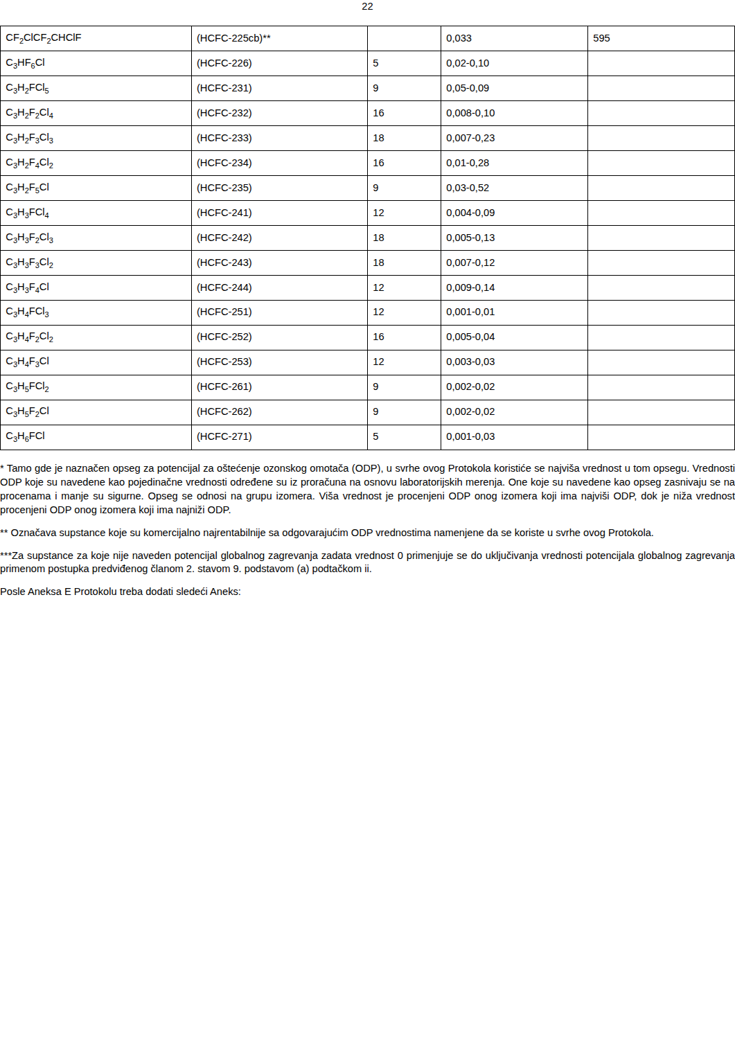22
| CF 2 ClCF 2 CHClF | (HCFC-225cb)** | | 0,033 | 595 |
| C 3 HF 6 Cl | (HCFC-226) | 5 | 0,02-0,10 | |
| C 3 H 2 FCl 5 | (HCFC-231) | 9 | 0,05-0,09 | |
| C 3 H 2 F 2 Cl 4 | (HCFC-232) | 16 | 0,008-0,10 | |
| C 3 H 2 F 3 Cl 3 | (HCFC-233) | 18 | 0,007-0,23 | |
| C 3 H 2 F 4 Cl 2 | (HCFC-234) | 16 | 0,01-0,28 | |
| C 3 H 2 F 5 Cl | (HCFC-235) | 9 | 0,03-0,52 | |
| C 3 H 3 FCl 4 | (HCFC-241) | 12 | 0,004-0,09 | |
| C 3 H 3 F 2 Cl 3 | (HCFC-242) | 18 | 0,005-0,13 | |
| C 3 H 3 F 3 Cl 2 | (HCFC-243) | 18 | 0,007-0,12 | |
| C 3 H 3 F 4 Cl | (HCFC-244) | 12 | 0,009-0,14 | |
| C 3 H 4 FCl 3 | (HCFC-251) | 12 | 0,001-0,01 | |
| C 3 H 4 F 2 Cl 2 | (HCFC-252) | 16 | 0,005-0,04 | |
| C 3 H 4 F 3 Cl | (HCFC-253) | 12 | 0,003-0,03 | |
| C 3 H 5 FCl 2 | (HCFC-261) | 9 | 0,002-0,02 | |
| C 3 H 5 F 2 Cl | (HCFC-262) | 9 | 0,002-0,02 | |
| C 3 H 6 FCl | (HCFC-271) | 5 | 0,001-0,03 | |
* Tamo gde je naznačen opseg za potencijal za oštećenje ozonskog omotača (ODP), u svrhe ovog Protokola koristiće se najviša vrednost u tom opsegu. Vrednosti ODP koje su navedene kao pojedinačne vrednosti određene su iz proračuna na osnovu laboratorijskih merenja. One koje su navedene kao opseg zasnivaju se na procenama i manje su sigurne. Opseg se odnosi na grupu izomera. Viša vrednost je procenjeni ODP onog izomera koji ima najviši ODP, dok je niža vrednost procenjeni ODP onog izomera koji ima najniži ODP.
** Označava supstance koje su komercijalno najrentabilnije sa odgovarajućim ODP vrednostima namenjene da se koriste u svrhe ovog Protokola.
***Za supstance za koje nije naveden potencijal globalnog zagrevanja zadata vrednost 0 primenjuje se do uključivanja vrednosti potencijala globalnog zagrevanja primenom postupka predviđenog članom 2. stavom 9. podstavom (a) podtačkom ii.
Posle Aneksa E Protokolu treba dodati sledeći Aneks: